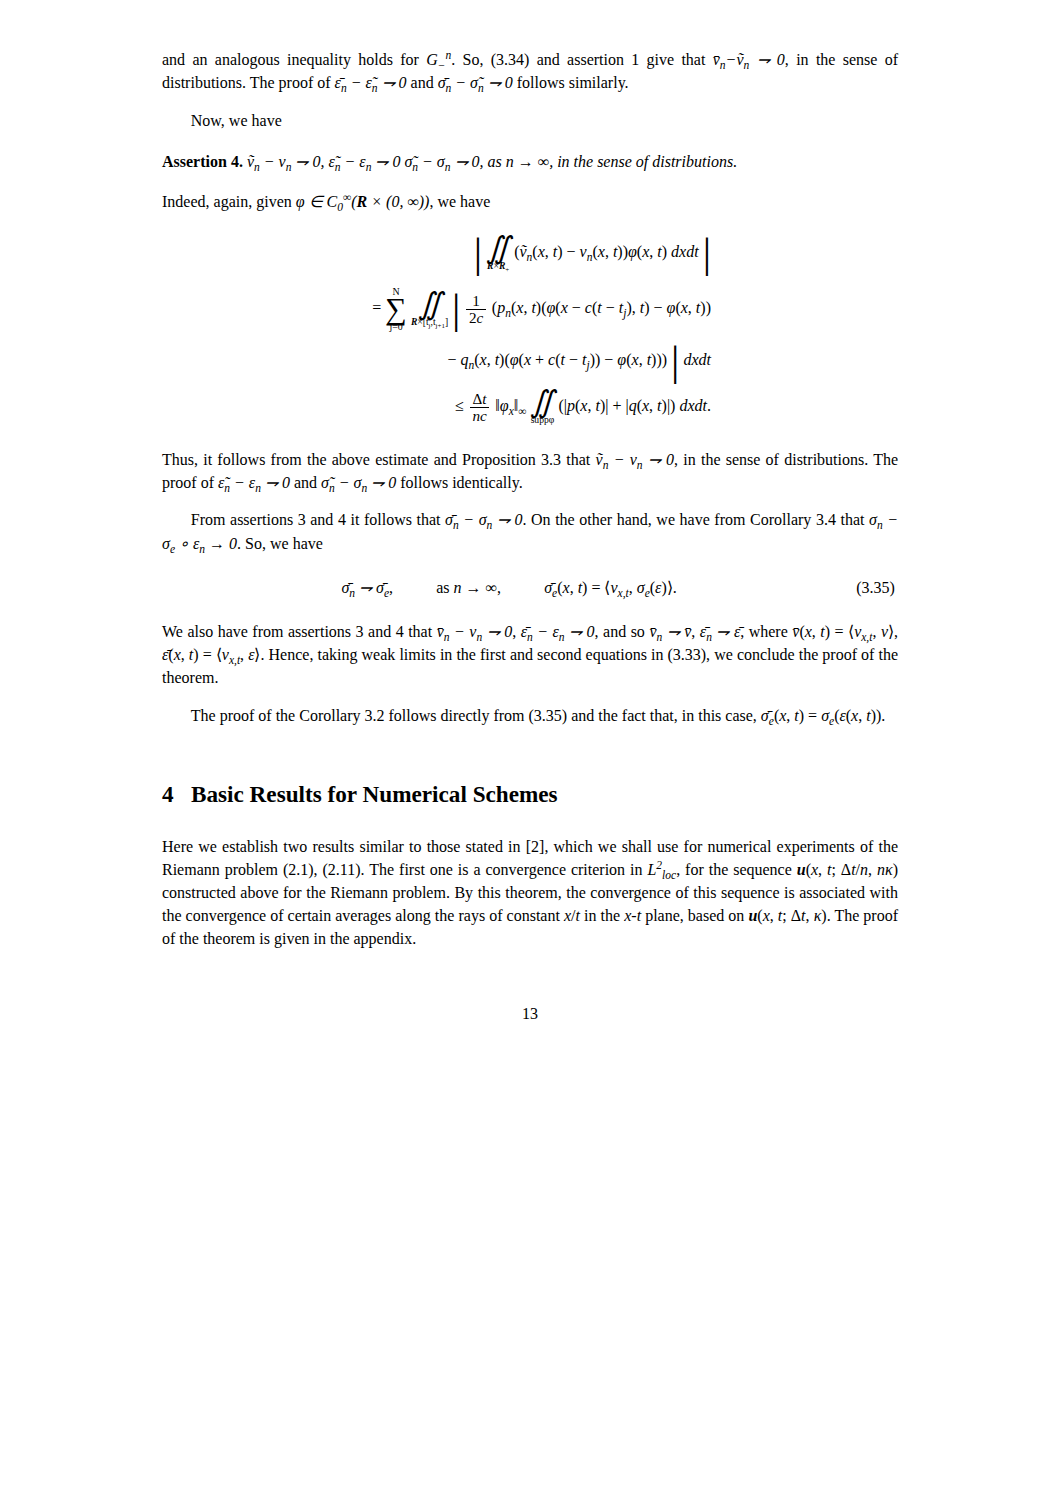and an analogous inequality holds for G−n. So, (3.34) and assertion 1 give that v̄n−ṽn ⇁ 0, in the sense of distributions. The proof of ε̄n − ε̃n ⇁ 0 and σ̄n − σ̃n ⇁ 0 follows similarly.
Now, we have
Assertion 4. ṽn − vn ⇁ 0, ε̃n − εn ⇁ 0 σ̃n − σn ⇁ 0, as n → ∞, in the sense of distributions.
Indeed, again, given φ ∈ C0∞(R × (0, ∞)), we have
| / ∬ R × R + ( ṽ n ( x , t ) − v n ( x , t )) φ ( x , t ) dxdt / |
| = N ∑ j=0 ∬ R ×[t j ,t j+1 ] / 1 2 c ( p n ( x , t )( φ ( x − c ( t − t j ), t ) − φ ( x , t )) |
| − q n ( x , t )( φ ( x + c ( t − t j )) − φ ( x , t ))) / dxdt |
| ≤ Δ t nc ‖ φ x ‖ ∞ ∬ suppφ (/ p ( x , t )/ + / q ( x , t )/) dxdt . |
Thus, it follows from the above estimate and Proposition 3.3 that ṽn − vn ⇁ 0, in the sense of distributions. The proof of ε̃n − εn ⇁ 0 and σ̃n − σn ⇁ 0 follows identically.
From assertions 3 and 4 it follows that σ̄n − σn ⇁ 0. On the other hand, we have from Corollary 3.4 that σn − σe ∘ εn → 0. So, we have
(3.35)
σ̄n ⇁ σ̄e, as n → ∞, σ̄e(x, t) = ⟨νx,t, σe(ε)⟩.
We also have from assertions 3 and 4 that v̄n − vn ⇁ 0, ε̄n − εn ⇁ 0, and so v̄n ⇁ v̄, ε̄n ⇁ ε̄, where v̄(x, t) = ⟨νx,t, v⟩, ε̄(x, t) = ⟨νx,t, ε⟩. Hence, taking weak limits in the first and second equations in (3.33), we conclude the proof of the theorem.
The proof of the Corollary 3.2 follows directly from (3.35) and the fact that, in this case, σ̄e(x, t) = σe(ε(x, t)).
4 Basic Results for Numerical Schemes
Here we establish two results similar to those stated in [2], which we shall use for numerical experiments of the Riemann problem (2.1), (2.11). The first one is a convergence criterion in L2loc, for the sequence u(x, t; Δt/n, nκ) constructed above for the Riemann problem. By this theorem, the convergence of this sequence is associated with the convergence of certain averages along the rays of constant x/t in the x-t plane, based on u(x, t; Δt, κ). The proof of the theorem is given in the appendix.
13